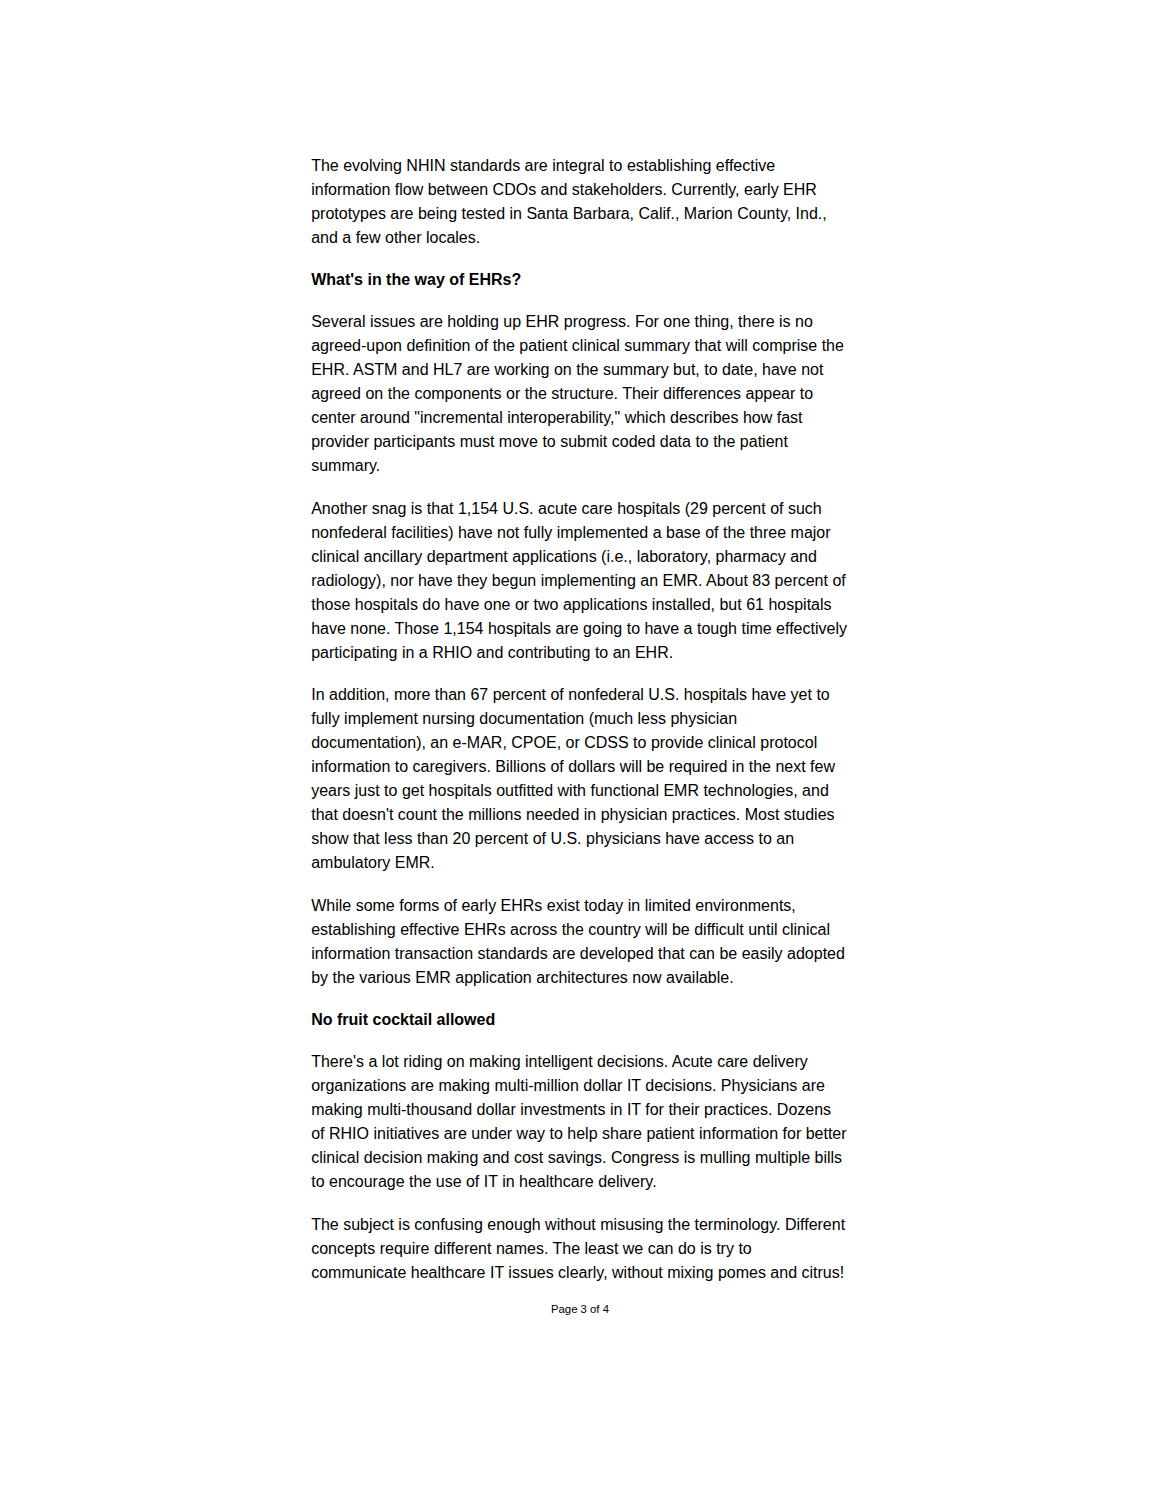The evolving NHIN standards are integral to establishing effective information flow between CDOs and stakeholders. Currently, early EHR prototypes are being tested in Santa Barbara, Calif., Marion County, Ind., and a few other locales.
What's in the way of EHRs?
Several issues are holding up EHR progress. For one thing, there is no agreed-upon definition of the patient clinical summary that will comprise the EHR. ASTM and HL7 are working on the summary but, to date, have not agreed on the components or the structure. Their differences appear to center around "incremental interoperability," which describes how fast provider participants must move to submit coded data to the patient summary.
Another snag is that 1,154 U.S. acute care hospitals (29 percent of such nonfederal facilities) have not fully implemented a base of the three major clinical ancillary department applications (i.e., laboratory, pharmacy and radiology), nor have they begun implementing an EMR. About 83 percent of those hospitals do have one or two applications installed, but 61 hospitals have none. Those 1,154 hospitals are going to have a tough time effectively participating in a RHIO and contributing to an EHR.
In addition, more than 67 percent of nonfederal U.S. hospitals have yet to fully implement nursing documentation (much less physician documentation), an e-MAR, CPOE, or CDSS to provide clinical protocol information to caregivers. Billions of dollars will be required in the next few years just to get hospitals outfitted with functional EMR technologies, and that doesn't count the millions needed in physician practices. Most studies show that less than 20 percent of U.S. physicians have access to an ambulatory EMR.
While some forms of early EHRs exist today in limited environments, establishing effective EHRs across the country will be difficult until clinical information transaction standards are developed that can be easily adopted by the various EMR application architectures now available.
No fruit cocktail allowed
There's a lot riding on making intelligent decisions. Acute care delivery organizations are making multi-million dollar IT decisions. Physicians are making multi-thousand dollar investments in IT for their practices. Dozens of RHIO initiatives are under way to help share patient information for better clinical decision making and cost savings. Congress is mulling multiple bills to encourage the use of IT in healthcare delivery.
The subject is confusing enough without misusing the terminology. Different concepts require different names. The least we can do is try to communicate healthcare IT issues clearly, without mixing pomes and citrus!
Page 3 of 4